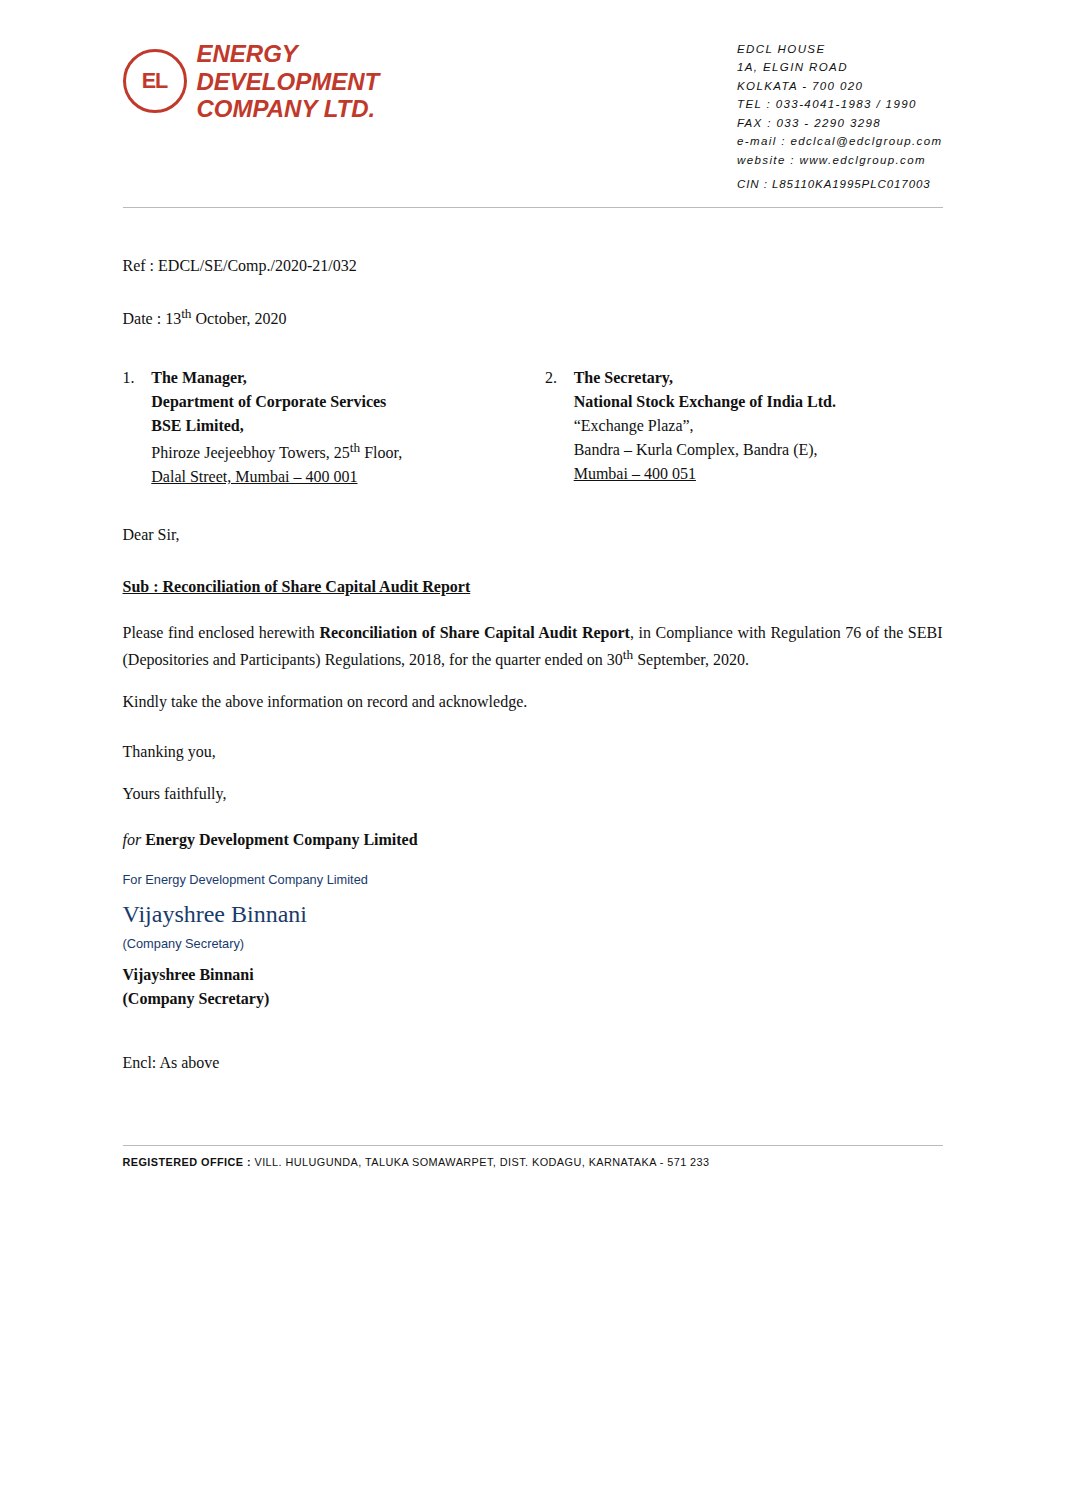EL
Energy
Development
Company Ltd.
EDCL HOUSE
1A, ELGIN ROAD
KOLKATA - 700 020
TEL : 033-4041-1983 / 1990
FAX : 033 - 2290 3298
e-mail : edclcal@edclgroup.com
website : www.edclgroup.com
CIN : L85110KA1995PLC017003
Ref : EDCL/SE/Comp./2020-21/032
Date : 13th October, 2020
| 1. | The Manager, Department of Corporate Services BSE Limited, Phiroze Jeejeebhoy Towers, 25 th Floor, Dalal Street, Mumbai – 400 001 | 2. | The Secretary, National Stock Exchange of India Ltd. “Exchange Plaza”, Bandra – Kurla Complex, Bandra (E), Mumbai – 400 051 |
Dear Sir,
Sub : Reconciliation of Share Capital Audit Report
Please find enclosed herewith Reconciliation of Share Capital Audit Report, in Compliance with Regulation 76 of the SEBI (Depositories and Participants) Regulations, 2018, for the quarter ended on 30th September, 2020.
Kindly take the above information on record and acknowledge.
Thanking you,
Yours faithfully,
for Energy Development Company Limited
For Energy Development Company Limited
Vijayshree Binnani
(Company Secretary)
Vijayshree Binnani
(Company Secretary)
Encl: As above
REGISTERED OFFICE : VILL. HULUGUNDA, TALUKA SOMAWARPET, DIST. KODAGU, KARNATAKA - 571 233